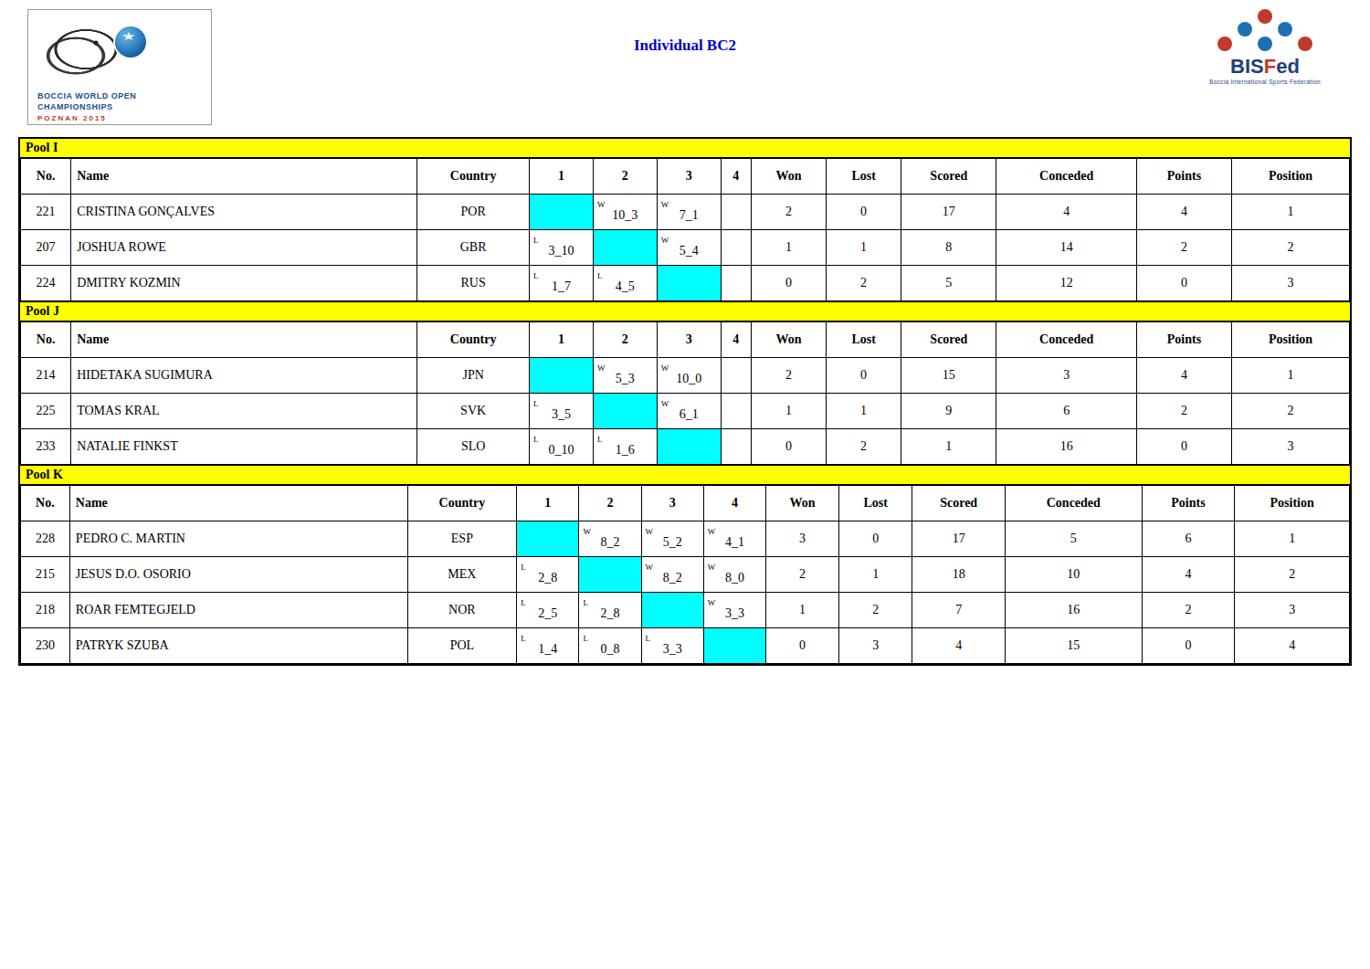BOCCIA WORLD OPEN
CHAMPIONSHIPS
POZNAN 2015
Individual BC2
BISFed
Boccia International Sports Federation
Pool I
| No. | Name | Country | 1 | 2 | 3 | 4 | Won | Lost | Scored | Conceded | Points | Position |
| --- | --- | --- | --- | --- | --- | --- | --- | --- | --- | --- | --- | --- |
| 221 | CRISTINA GONÇALVES | POR | | W 10_3 | W 7_1 | | 2 | 0 | 17 | 4 | 4 | 1 |
| 207 | JOSHUA ROWE | GBR | L 3_10 | | W 5_4 | | 1 | 1 | 8 | 14 | 2 | 2 |
| 224 | DMITRY KOZMIN | RUS | L 1_7 | L 4_5 | | | 0 | 2 | 5 | 12 | 0 | 3 |
Pool J
| No. | Name | Country | 1 | 2 | 3 | 4 | Won | Lost | Scored | Conceded | Points | Position |
| --- | --- | --- | --- | --- | --- | --- | --- | --- | --- | --- | --- | --- |
| 214 | HIDETAKA SUGIMURA | JPN | | W 5_3 | W 10_0 | | 2 | 0 | 15 | 3 | 4 | 1 |
| 225 | TOMAS KRAL | SVK | L 3_5 | | W 6_1 | | 1 | 1 | 9 | 6 | 2 | 2 |
| 233 | NATALIE FINKST | SLO | L 0_10 | L 1_6 | | | 0 | 2 | 1 | 16 | 0 | 3 |
Pool K
| No. | Name | Country | 1 | 2 | 3 | 4 | Won | Lost | Scored | Conceded | Points | Position |
| --- | --- | --- | --- | --- | --- | --- | --- | --- | --- | --- | --- | --- |
| 228 | PEDRO C. MARTIN | ESP | | W 8_2 | W 5_2 | W 4_1 | 3 | 0 | 17 | 5 | 6 | 1 |
| 215 | JESUS D.O. OSORIO | MEX | L 2_8 | | W 8_2 | W 8_0 | 2 | 1 | 18 | 10 | 4 | 2 |
| 218 | ROAR FEMTEGJELD | NOR | L 2_5 | L 2_8 | | W 3_3 | 1 | 2 | 7 | 16 | 2 | 3 |
| 230 | PATRYK SZUBA | POL | L 1_4 | L 0_8 | L 3_3 | | 0 | 3 | 4 | 15 | 0 | 4 |